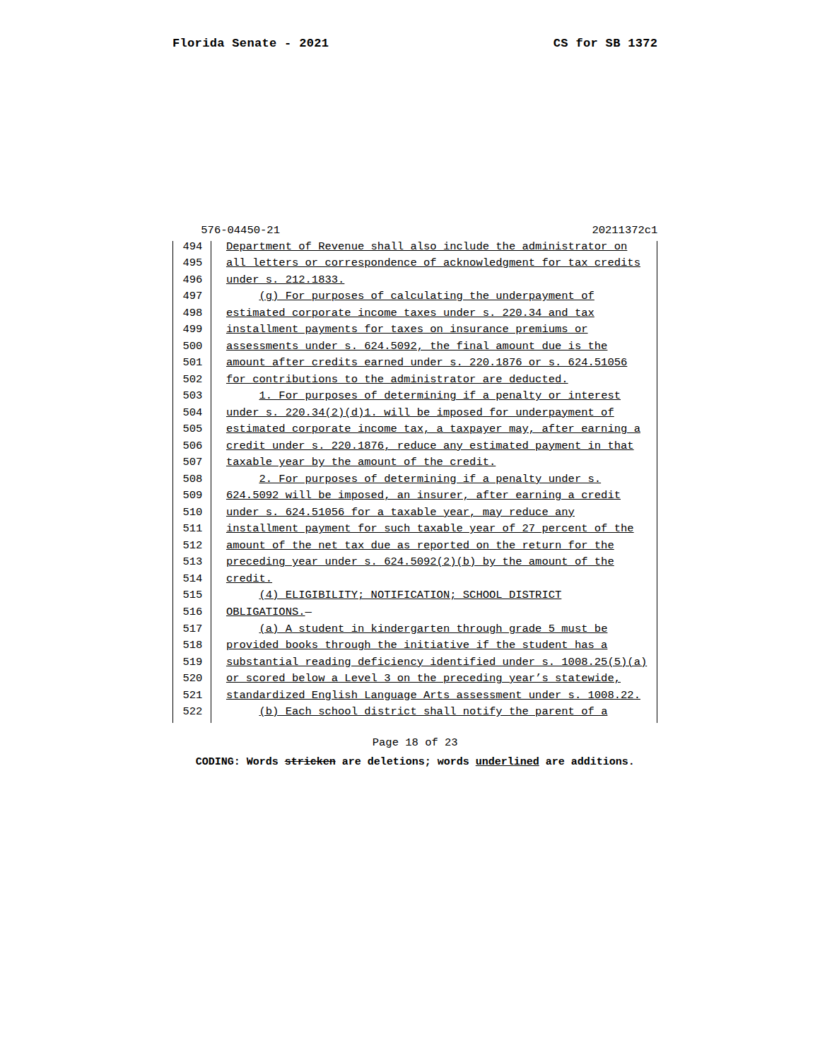Florida Senate - 2021
CS for SB 1372
576-04450-21
20211372c1
| 494 | Department of Revenue shall also include the administrator on |
| 495 | all letters or correspondence of acknowledgment for tax credits |
| 496 | under s. 212.1833. |
| 497 | (g) For purposes of calculating the underpayment of |
| 498 | estimated corporate income taxes under s. 220.34 and tax |
| 499 | installment payments for taxes on insurance premiums or |
| 500 | assessments under s. 624.5092, the final amount due is the |
| 501 | amount after credits earned under s. 220.1876 or s. 624.51056 |
| 502 | for contributions to the administrator are deducted. |
| 503 | 1. For purposes of determining if a penalty or interest |
| 504 | under s. 220.34(2)(d)1. will be imposed for underpayment of |
| 505 | estimated corporate income tax, a taxpayer may, after earning a |
| 506 | credit under s. 220.1876, reduce any estimated payment in that |
| 507 | taxable year by the amount of the credit. |
| 508 | 2. For purposes of determining if a penalty under s. |
| 509 | 624.5092 will be imposed, an insurer, after earning a credit |
| 510 | under s. 624.51056 for a taxable year, may reduce any |
| 511 | installment payment for such taxable year of 27 percent of the |
| 512 | amount of the net tax due as reported on the return for the |
| 513 | preceding year under s. 624.5092(2)(b) by the amount of the |
| 514 | credit. |
| 515 | (4) ELIGIBILITY; NOTIFICATION; SCHOOL DISTRICT |
| 516 | OBLIGATIONS. — |
| 517 | (a) A student in kindergarten through grade 5 must be |
| 518 | provided books through the initiative if the student has a |
| 519 | substantial reading deficiency identified under s. 1008.25(5)(a) |
| 520 | or scored below a Level 3 on the preceding year’s statewide, |
| 521 | standardized English Language Arts assessment under s. 1008.22. |
| 522 | (b) Each school district shall notify the parent of a |
Page 18 of 23
CODING: Words stricken are deletions; words underlined are additions.